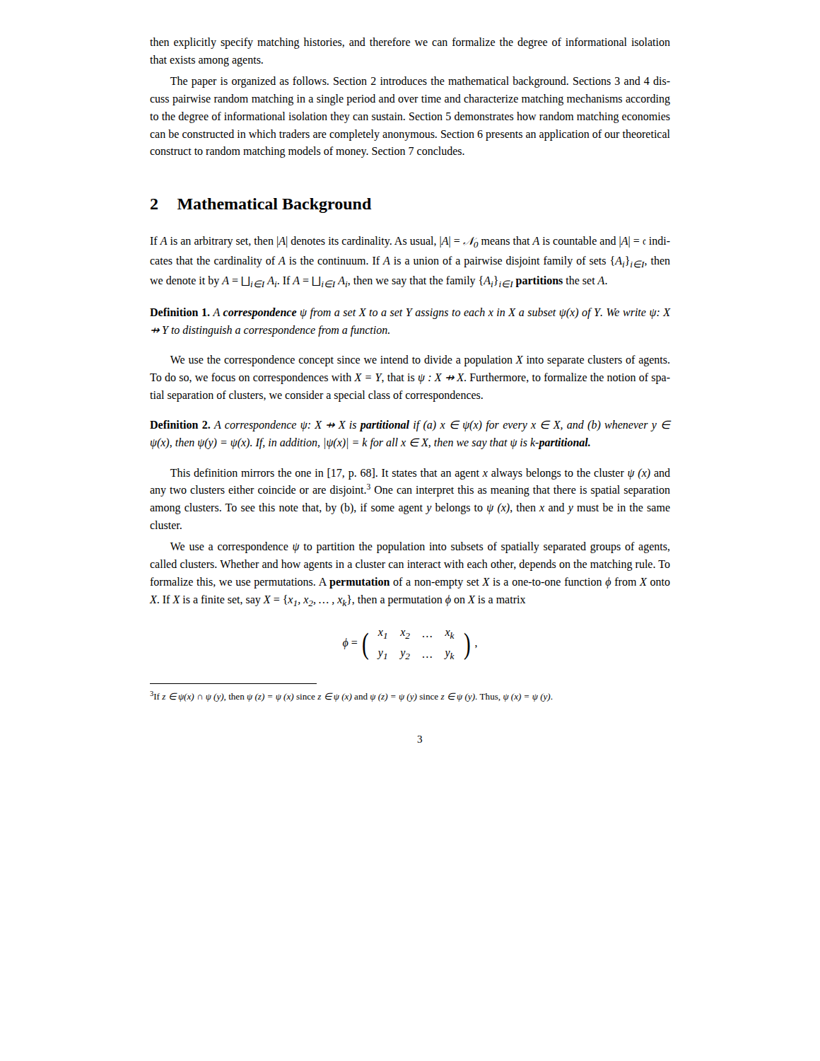then explicitly specify matching histories, and therefore we can formalize the degree of informational isolation that exists among agents.
The paper is organized as follows. Section 2 introduces the mathematical background. Sections 3 and 4 discuss pairwise random matching in a single period and over time and characterize matching mechanisms according to the degree of informational isolation they can sustain. Section 5 demonstrates how random matching economies can be constructed in which traders are completely anonymous. Section 6 presents an application of our theoretical construct to random matching models of money. Section 7 concludes.
2 Mathematical Background
If A is an arbitrary set, then |A| denotes its cardinality. As usual, |A| = 𝒩0 means that A is countable and |A| = 𝔠 indicates that the cardinality of A is the continuum. If A is a union of a pairwise disjoint family of sets {Ai}i∈I, then we denote it by A = ⨆i∈I Ai. If A = ⨆i∈I Ai, then we say that the family {Ai}i∈I partitions the set A.
Definition 1. A correspondence ψ from a set X to a set Y assigns to each x in X a subset ψ(x) of Y. We write ψ: X ⇸ Y to distinguish a correspondence from a function.
We use the correspondence concept since we intend to divide a population X into separate clusters of agents. To do so, we focus on correspondences with X = Y, that is ψ : X ⇸ X. Furthermore, to formalize the notion of spatial separation of clusters, we consider a special class of correspondences.
Definition 2. A correspondence ψ: X ⇸ X is partitional if (a) x ∈ ψ(x) for every x ∈ X, and (b) whenever y ∈ ψ(x), then ψ(y) = ψ(x). If, in addition, |ψ(x)| = k for all x ∈ X, then we say that ψ is k-partitional.
This definition mirrors the one in [17, p. 68]. It states that an agent x always belongs to the cluster ψ (x) and any two clusters either coincide or are disjoint.3 One can interpret this as meaning that there is spatial separation among clusters. To see this note that, by (b), if some agent y belongs to ψ (x), then x and y must be in the same cluster.
We use a correspondence ψ to partition the population into subsets of spatially separated groups of agents, called clusters. Whether and how agents in a cluster can interact with each other, depends on the matching rule. To formalize this, we use permutations. A permutation of a non-empty set X is a one-to-one function ϕ from X onto X. If X is a finite set, say X = {x1, x2, … , xk}, then a permutation ϕ on X is a matrix
ϕ = (
| x 1 | x 2 | … | x k |
| y 1 | y 2 | … | y k |
) ,
3If z ∈ ψ(x) ∩ ψ (y), then ψ (z) = ψ (x) since z ∈ ψ (x) and ψ (z) = ψ (y) since z ∈ ψ (y). Thus, ψ (x) = ψ (y).
3